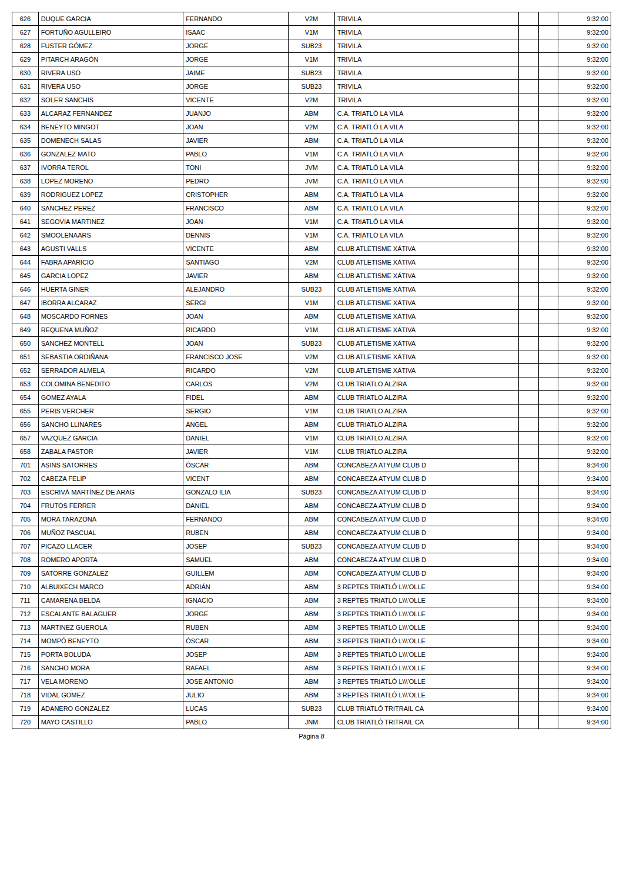| 626 | DUQUE GARCIA | FERNANDO | V2M | TRIVILA | | | 9:32:00 |
| 627 | FORTUÑO AGULLEIRO | ISAAC | V1M | TRIVILA | | | 9:32:00 |
| 628 | FUSTER GÓMEZ | JORGE | SUB23 | TRIVILA | | | 9:32:00 |
| 629 | PITARCH ARAGÓN | JORGE | V1M | TRIVILA | | | 9:32:00 |
| 630 | RIVERA USO | JAIME | SUB23 | TRIVILA | | | 9:32:00 |
| 631 | RIVERA USO | JORGE | SUB23 | TRIVILA | | | 9:32:00 |
| 632 | SOLER SANCHIS | VICENTE | V2M | TRIVILA | | | 9:32:00 |
| 633 | ALCARAZ FERNANDEZ | JUANJO | ABM | C.A. TRIATLÓ LA VILA | | | 9:32:00 |
| 634 | BENEYTO MINGOT | JOAN | V2M | C.A. TRIATLÓ LA VILA | | | 9:32:00 |
| 635 | DOMENECH SALAS | JAVIER | ABM | C.A. TRIATLÓ LA VILA | | | 9:32:00 |
| 636 | GONZALEZ MATO | PABLO | V1M | C.A. TRIATLÓ LA VILA | | | 9:32:00 |
| 637 | IVORRA TEROL | TONI | JVM | C.A. TRIATLÓ LA VILA | | | 9:32:00 |
| 638 | LOPEZ MORENO | PEDRO | JVM | C.A. TRIATLÓ LA VILA | | | 9:32:00 |
| 639 | RODRIGUEZ LOPEZ | CRISTOPHER | ABM | C.A. TRIATLÓ LA VILA | | | 9:32:00 |
| 640 | SANCHEZ PEREZ | FRANCISCO | ABM | C.A. TRIATLÓ LA VILA | | | 9:32:00 |
| 641 | SEGOVIA MARTINEZ | JOAN | V1M | C.A. TRIATLÓ LA VILA | | | 9:32:00 |
| 642 | SMOOLENAARS | DENNIS | V1M | C.A. TRIATLÓ LA VILA | | | 9:32:00 |
| 643 | AGUSTI VALLS | VICENTE | ABM | CLUB ATLETISME XÁTIVA | | | 9:32:00 |
| 644 | FABRA APARICIO | SANTIAGO | V2M | CLUB ATLETISME XÁTIVA | | | 9:32:00 |
| 645 | GARCIA LOPEZ | JAVIER | ABM | CLUB ATLETISME XÁTIVA | | | 9:32:00 |
| 646 | HUERTA GINER | ALEJANDRO | SUB23 | CLUB ATLETISME XÁTIVA | | | 9:32:00 |
| 647 | IBORRA ALCARAZ | SERGI | V1M | CLUB ATLETISME XÁTIVA | | | 9:32:00 |
| 648 | MOSCARDO FORNES | JOAN | ABM | CLUB ATLETISME XÁTIVA | | | 9:32:00 |
| 649 | REQUENA MUÑOZ | RICARDO | V1M | CLUB ATLETISME XÁTIVA | | | 9:32:00 |
| 650 | SANCHEZ MONTELL | JOAN | SUB23 | CLUB ATLETISME XÁTIVA | | | 9:32:00 |
| 651 | SEBASTIA ORDIÑANA | FRANCISCO JOSE | V2M | CLUB ATLETISME XÁTIVA | | | 9:32:00 |
| 652 | SERRADOR ALMELA | RICARDO | V2M | CLUB ATLETISME XÁTIVA | | | 9:32:00 |
| 653 | COLOMINA BENEDITO | CARLOS | V2M | CLUB TRIATLO ALZIRA | | | 9:32:00 |
| 654 | GOMEZ AYALA | FIDEL | ABM | CLUB TRIATLO ALZIRA | | | 9:32:00 |
| 655 | PERIS VERCHER | SERGIO | V1M | CLUB TRIATLO ALZIRA | | | 9:32:00 |
| 656 | SANCHO LLINARES | ANGEL | ABM | CLUB TRIATLO ALZIRA | | | 9:32:00 |
| 657 | VAZQUEZ GARCIA | DANIEL | V1M | CLUB TRIATLO ALZIRA | | | 9:32:00 |
| 658 | ZABALA PASTOR | JAVIER | V1M | CLUB TRIATLO ALZIRA | | | 9:32:00 |
| 701 | ASINS SATORRES | ÒSCAR | ABM | CONCABEZA ATYUM CLUB D | | | 9:34:00 |
| 702 | CABEZA FELIP | VICENT | ABM | CONCABEZA ATYUM CLUB D | | | 9:34:00 |
| 703 | ESCRIVÁ MARTÍNEZ DE ARAG | GONZALO ILIA | SUB23 | CONCABEZA ATYUM CLUB D | | | 9:34:00 |
| 704 | FRUTOS FERRER | DANIEL | ABM | CONCABEZA ATYUM CLUB D | | | 9:34:00 |
| 705 | MORA TARAZONA | FERNANDO | ABM | CONCABEZA ATYUM CLUB D | | | 9:34:00 |
| 706 | MUÑOZ PASCUAL | RUBEN | ABM | CONCABEZA ATYUM CLUB D | | | 9:34:00 |
| 707 | PICAZO LLACER | JOSEP | SUB23 | CONCABEZA ATYUM CLUB D | | | 9:34:00 |
| 708 | ROMERO APORTA | SAMUEL | ABM | CONCABEZA ATYUM CLUB D | | | 9:34:00 |
| 709 | SATORRE GONZALEZ | GUILLEM | ABM | CONCABEZA ATYUM CLUB D | | | 9:34:00 |
| 710 | ALBUIXECH MARCO | ADRIÁN | ABM | 3 REPTES TRIATLÓ L\\\'OLLE | | | 9:34:00 |
| 711 | CAMARENA BELDA | IGNACIO | ABM | 3 REPTES TRIATLÓ L\\\'OLLE | | | 9:34:00 |
| 712 | ESCALANTE BALAGUER | JORGE | ABM | 3 REPTES TRIATLÓ L\\\'OLLE | | | 9:34:00 |
| 713 | MARTINEZ GUEROLA | RUBEN | ABM | 3 REPTES TRIATLÓ L\\\'OLLE | | | 9:34:00 |
| 714 | MOMPÓ BENEYTO | ÓSCAR | ABM | 3 REPTES TRIATLÓ L\\\'OLLE | | | 9:34:00 |
| 715 | PORTA BOLUDA | JOSEP | ABM | 3 REPTES TRIATLÓ L\\\'OLLE | | | 9:34:00 |
| 716 | SANCHO MORA | RAFAEL | ABM | 3 REPTES TRIATLÓ L\\\'OLLE | | | 9:34:00 |
| 717 | VELA MORENO | JOSE ANTONIO | ABM | 3 REPTES TRIATLÓ L\\\'OLLE | | | 9:34:00 |
| 718 | VIDAL GOMEZ | JULIO | ABM | 3 REPTES TRIATLÓ L\\\'OLLE | | | 9:34:00 |
| 719 | ADANERO GONZALEZ | LUCAS | SUB23 | CLUB TRIATLÓ TRITRAIL CA | | | 9:34:00 |
| 720 | MAYO CASTILLO | PABLO | JNM | CLUB TRIATLÓ TRITRAIL CA | | | 9:34:00 |
Página 8